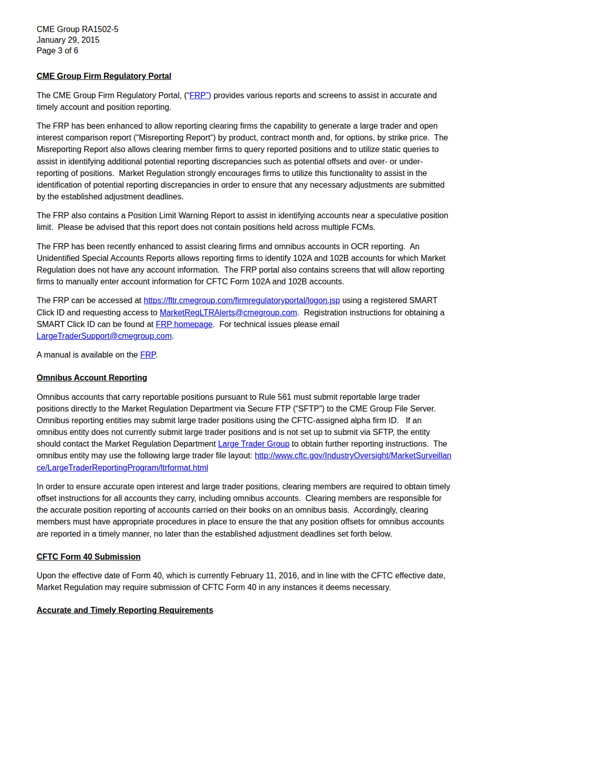CME Group RA1502-5
January 29, 2015
Page 3 of 6
CME Group Firm Regulatory Portal
The CME Group Firm Regulatory Portal, (“FRP”) provides various reports and screens to assist in accurate and timely account and position reporting.
The FRP has been enhanced to allow reporting clearing firms the capability to generate a large trader and open interest comparison report (“Misreporting Report“) by product, contract month and, for options, by strike price. The Misreporting Report also allows clearing member firms to query reported positions and to utilize static queries to assist in identifying additional potential reporting discrepancies such as potential offsets and over- or under-reporting of positions. Market Regulation strongly encourages firms to utilize this functionality to assist in the identification of potential reporting discrepancies in order to ensure that any necessary adjustments are submitted by the established adjustment deadlines.
The FRP also contains a Position Limit Warning Report to assist in identifying accounts near a speculative position limit. Please be advised that this report does not contain positions held across multiple FCMs.
The FRP has been recently enhanced to assist clearing firms and omnibus accounts in OCR reporting. An Unidentified Special Accounts Reports allows reporting firms to identify 102A and 102B accounts for which Market Regulation does not have any account information. The FRP portal also contains screens that will allow reporting firms to manually enter account information for CFTC Form 102A and 102B accounts.
The FRP can be accessed at https://fltr.cmegroup.com/firmregulatoryportal/logon.jsp using a registered SMART Click ID and requesting access to MarketRegLTRAlerts@cmegroup.com. Registration instructions for obtaining a SMART Click ID can be found at FRP homepage. For technical issues please email LargeTraderSupport@cmegroup.com.
A manual is available on the FRP.
Omnibus Account Reporting
Omnibus accounts that carry reportable positions pursuant to Rule 561 must submit reportable large trader positions directly to the Market Regulation Department via Secure FTP (“SFTP”) to the CME Group File Server. Omnibus reporting entities may submit large trader positions using the CFTC-assigned alpha firm ID. If an omnibus entity does not currently submit large trader positions and is not set up to submit via SFTP, the entity should contact the Market Regulation Department Large Trader Group to obtain further reporting instructions. The omnibus entity may use the following large trader file layout: http://www.cftc.gov/IndustryOversight/MarketSurveillance/LargeTraderReportingProgram/ltrformat.html
In order to ensure accurate open interest and large trader positions, clearing members are required to obtain timely offset instructions for all accounts they carry, including omnibus accounts. Clearing members are responsible for the accurate position reporting of accounts carried on their books on an omnibus basis. Accordingly, clearing members must have appropriate procedures in place to ensure the that any position offsets for omnibus accounts are reported in a timely manner, no later than the established adjustment deadlines set forth below.
CFTC Form 40 Submission
Upon the effective date of Form 40, which is currently February 11, 2016, and in line with the CFTC effective date, Market Regulation may require submission of CFTC Form 40 in any instances it deems necessary.
Accurate and Timely Reporting Requirements